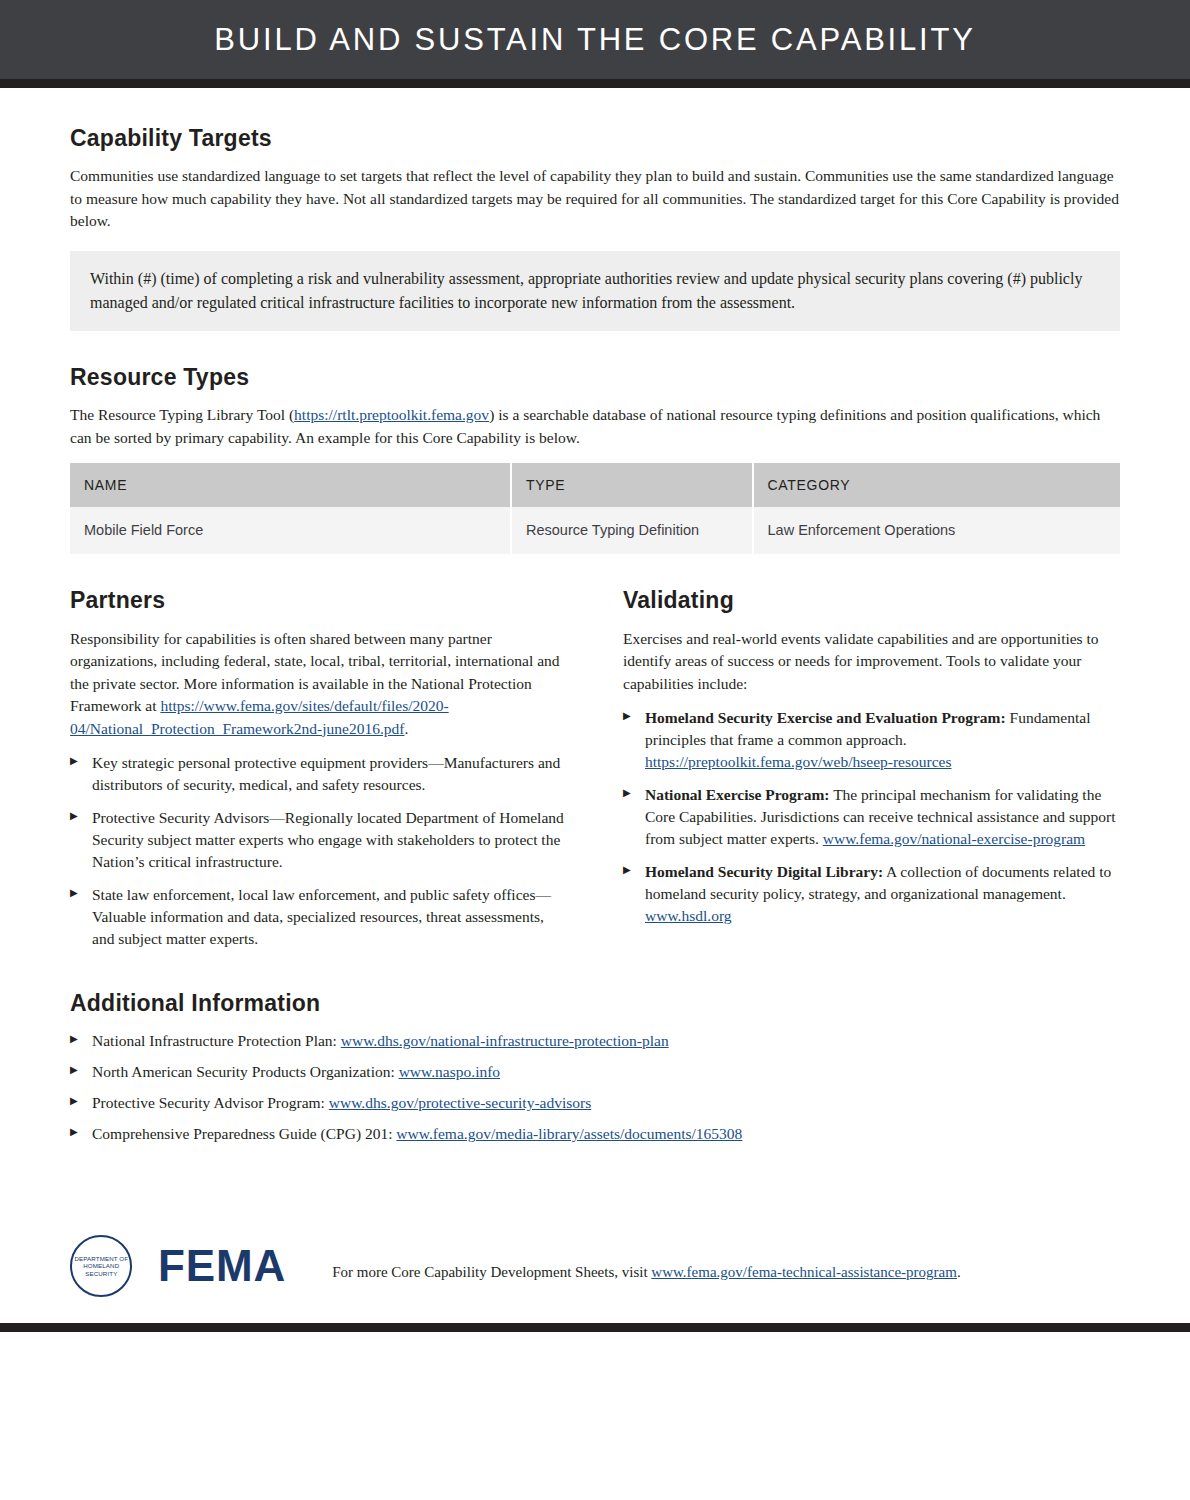Build and Sustain the Core Capability
Capability Targets
Communities use standardized language to set targets that reflect the level of capability they plan to build and sustain. Communities use the same standardized language to measure how much capability they have. Not all standardized targets may be required for all communities. The standardized target for this Core Capability is provided below.
Within (#) (time) of completing a risk and vulnerability assessment, appropriate authorities review and update physical security plans covering (#) publicly managed and/or regulated critical infrastructure facilities to incorporate new information from the assessment.
Resource Types
The Resource Typing Library Tool (https://rtlt.preptoolkit.fema.gov) is a searchable database of national resource typing definitions and position qualifications, which can be sorted by primary capability. An example for this Core Capability is below.
| Name | Type | Category |
| --- | --- | --- |
| Mobile Field Force | Resource Typing Definition | Law Enforcement Operations |
Partners
Responsibility for capabilities is often shared between many partner organizations, including federal, state, local, tribal, territorial, international and the private sector. More information is available in the National Protection Framework at https://www.fema.gov/sites/default/files/2020-04/National_Protection_Framework2nd-june2016.pdf.
Key strategic personal protective equipment providers—Manufacturers and distributors of security, medical, and safety resources.
Protective Security Advisors—Regionally located Department of Homeland Security subject matter experts who engage with stakeholders to protect the Nation’s critical infrastructure.
State law enforcement, local law enforcement, and public safety offices—Valuable information and data, specialized resources, threat assessments, and subject matter experts.
Validating
Exercises and real-world events validate capabilities and are opportunities to identify areas of success or needs for improvement. Tools to validate your capabilities include:
Homeland Security Exercise and Evaluation Program: Fundamental principles that frame a common approach. https://preptoolkit.fema.gov/web/hseep-resources
National Exercise Program: The principal mechanism for validating the Core Capabilities. Jurisdictions can receive technical assistance and support from subject matter experts. www.fema.gov/national-exercise-program
Homeland Security Digital Library: A collection of documents related to homeland security policy, strategy, and organizational management. www.hsdl.org
Additional Information
National Infrastructure Protection Plan: www.dhs.gov/national-infrastructure-protection-plan
North American Security Products Organization: www.naspo.info
Protective Security Advisor Program: www.dhs.gov/protective-security-advisors
Comprehensive Preparedness Guide (CPG) 201: www.fema.gov/media-library/assets/documents/165308
DEPARTMENT OF
HOMELAND
SECURITY
FEMA
For more Core Capability Development Sheets, visit www.fema.gov/fema-technical-assistance-program.